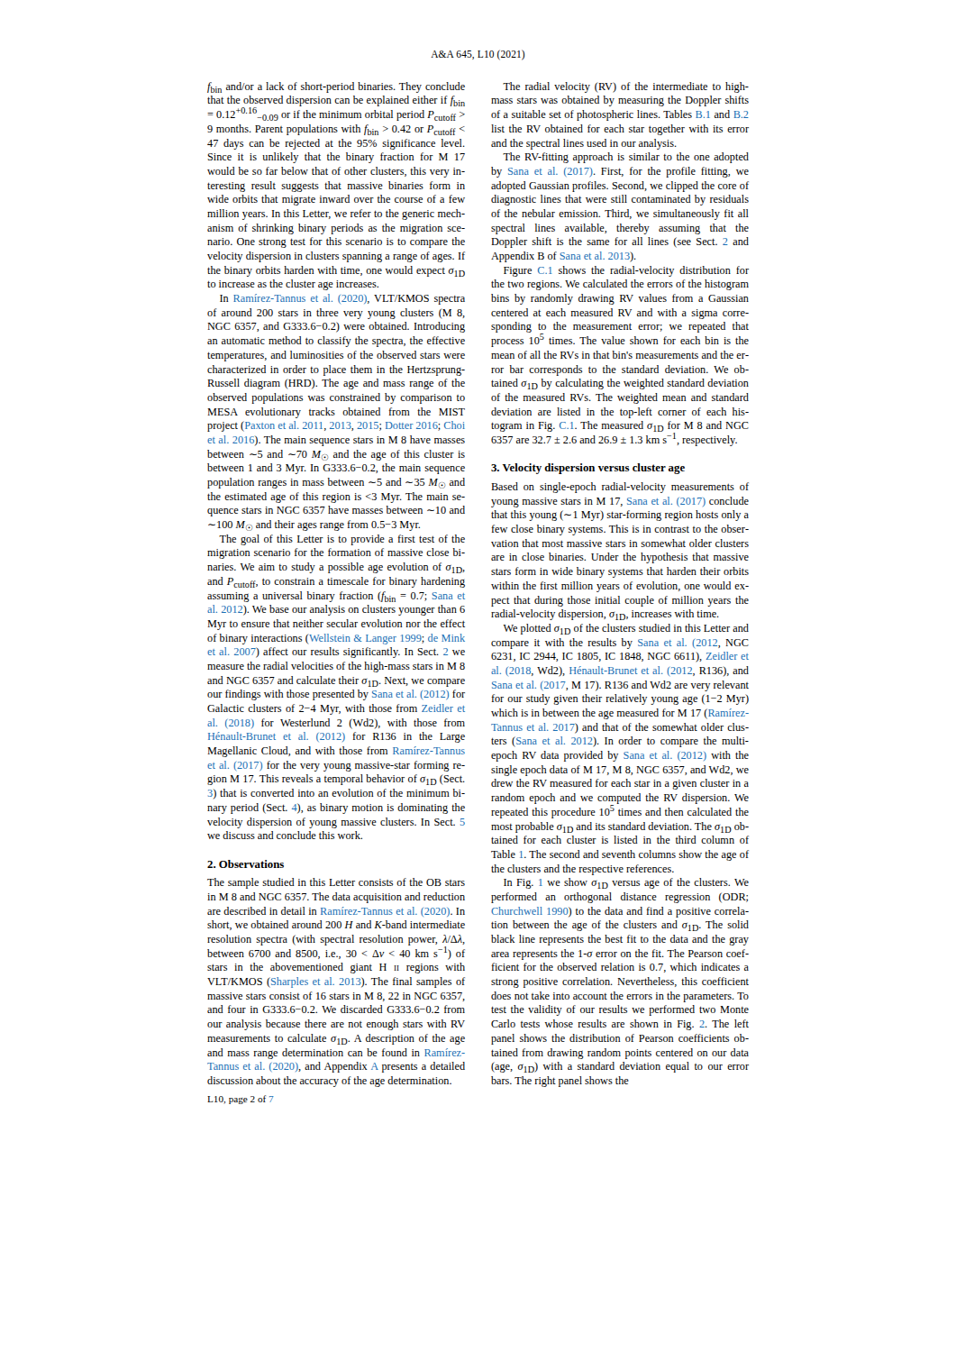A&A 645, L10 (2021)
fbin and/or a lack of short-period binaries. They conclude that the observed dispersion can be explained either if fbin = 0.12+0.16−0.09 or if the minimum orbital period Pcutoff > 9 months. Parent populations with fbin > 0.42 or Pcutoff < 47 days can be rejected at the 95% significance level. Since it is unlikely that the binary fraction for M 17 would be so far below that of other clusters, this very interesting result suggests that massive binaries form in wide orbits that migrate inward over the course of a few million years. In this Letter, we refer to the generic mechanism of shrinking binary periods as the migration scenario. One strong test for this scenario is to compare the velocity dispersion in clusters spanning a range of ages. If the binary orbits harden with time, one would expect σ1D to increase as the cluster age increases.
In Ramírez-Tannus et al. (2020), VLT/KMOS spectra of around 200 stars in three very young clusters (M 8, NGC 6357, and G333.6−0.2) were obtained. Introducing an automatic method to classify the spectra, the effective temperatures, and luminosities of the observed stars were characterized in order to place them in the Hertzsprung-Russell diagram (HRD). The age and mass range of the observed populations was constrained by comparison to MESA evolutionary tracks obtained from the MIST project (Paxton et al. 2011, 2013, 2015; Dotter 2016; Choi et al. 2016). The main sequence stars in M 8 have masses between ∼5 and ∼70 M☉ and the age of this cluster is between 1 and 3 Myr. In G333.6−0.2, the main sequence population ranges in mass between ∼5 and ∼35 M☉ and the estimated age of this region is <3 Myr. The main sequence stars in NGC 6357 have masses between ∼10 and ∼100 M☉ and their ages range from 0.5−3 Myr.
The goal of this Letter is to provide a first test of the migration scenario for the formation of massive close binaries. We aim to study a possible age evolution of σ1D, and Pcutoff, to constrain a timescale for binary hardening assuming a universal binary fraction (fbin = 0.7; Sana et al. 2012). We base our analysis on clusters younger than 6 Myr to ensure that neither secular evolution nor the effect of binary interactions (Wellstein & Langer 1999; de Mink et al. 2007) affect our results significantly. In Sect. 2 we measure the radial velocities of the high-mass stars in M 8 and NGC 6357 and calculate their σ1D. Next, we compare our findings with those presented by Sana et al. (2012) for Galactic clusters of 2−4 Myr, with those from Zeidler et al. (2018) for Westerlund 2 (Wd2), with those from Hénault-Brunet et al. (2012) for R136 in the Large Magellanic Cloud, and with those from Ramírez-Tannus et al. (2017) for the very young massive-star forming region M 17. This reveals a temporal behavior of σ1D (Sect. 3) that is converted into an evolution of the minimum binary period (Sect. 4), as binary motion is dominating the velocity dispersion of young massive clusters. In Sect. 5 we discuss and conclude this work.
2. Observations
The sample studied in this Letter consists of the OB stars in M 8 and NGC 6357. The data acquisition and reduction are described in detail in Ramírez-Tannus et al. (2020). In short, we obtained around 200 H and K-band intermediate resolution spectra (with spectral resolution power, λ/Δλ, between 6700 and 8500, i.e., 30 < Δv < 40 km s−1) of stars in the abovementioned giant H ii regions with VLT/KMOS (Sharples et al. 2013). The final samples of massive stars consist of 16 stars in M 8, 22 in NGC 6357, and four in G333.6−0.2. We discarded G333.6−0.2 from our analysis because there are not enough stars with RV measurements to calculate σ1D. A description of the age and mass range determination can be found in Ramírez-Tannus et al. (2020), and Appendix A presents a detailed discussion about the accuracy of the age determination.
The radial velocity (RV) of the intermediate to high-mass stars was obtained by measuring the Doppler shifts of a suitable set of photospheric lines. Tables B.1 and B.2 list the RV obtained for each star together with its error and the spectral lines used in our analysis.
The RV-fitting approach is similar to the one adopted by Sana et al. (2017). First, for the profile fitting, we adopted Gaussian profiles. Second, we clipped the core of diagnostic lines that were still contaminated by residuals of the nebular emission. Third, we simultaneously fit all spectral lines available, thereby assuming that the Doppler shift is the same for all lines (see Sect. 2 and Appendix B of Sana et al. 2013).
Figure C.1 shows the radial-velocity distribution for the two regions. We calculated the errors of the histogram bins by randomly drawing RV values from a Gaussian centered at each measured RV and with a sigma corresponding to the measurement error; we repeated that process 105 times. The value shown for each bin is the mean of all the RVs in that bin's measurements and the error bar corresponds to the standard deviation. We obtained σ1D by calculating the weighted standard deviation of the measured RVs. The weighted mean and standard deviation are listed in the top-left corner of each histogram in Fig. C.1. The measured σ1D for M 8 and NGC 6357 are 32.7 ± 2.6 and 26.9 ± 1.3 km s−1, respectively.
3. Velocity dispersion versus cluster age
Based on single-epoch radial-velocity measurements of young massive stars in M 17, Sana et al. (2017) conclude that this young (∼1 Myr) star-forming region hosts only a few close binary systems. This is in contrast to the observation that most massive stars in somewhat older clusters are in close binaries. Under the hypothesis that massive stars form in wide binary systems that harden their orbits within the first million years of evolution, one would expect that during those initial couple of million years the radial-velocity dispersion, σ1D, increases with time.
We plotted σ1D of the clusters studied in this Letter and compare it with the results by Sana et al. (2012, NGC 6231, IC 2944, IC 1805, IC 1848, NGC 6611), Zeidler et al. (2018, Wd2), Hénault-Brunet et al. (2012, R136), and Sana et al. (2017, M 17). R136 and Wd2 are very relevant for our study given their relatively young age (1−2 Myr) which is in between the age measured for M 17 (Ramírez-Tannus et al. 2017) and that of the somewhat older clusters (Sana et al. 2012). In order to compare the multi-epoch RV data provided by Sana et al. (2012) with the single epoch data of M 17, M 8, NGC 6357, and Wd2, we drew the RV measured for each star in a given cluster in a random epoch and we computed the RV dispersion. We repeated this procedure 105 times and then calculated the most probable σ1D and its standard deviation. The σ1D obtained for each cluster is listed in the third column of Table 1. The second and seventh columns show the age of the clusters and the respective references.
In Fig. 1 we show σ1D versus age of the clusters. We performed an orthogonal distance regression (ODR; Churchwell 1990) to the data and find a positive correlation between the age of the clusters and σ1D. The solid black line represents the best fit to the data and the gray area represents the 1-σ error on the fit. The Pearson coefficient for the observed relation is 0.7, which indicates a strong positive correlation. Nevertheless, this coefficient does not take into account the errors in the parameters. To test the validity of our results we performed two Monte Carlo tests whose results are shown in Fig. 2. The left panel shows the distribution of Pearson coefficients obtained from drawing random points centered on our data (age, σ1D) with a standard deviation equal to our error bars. The right panel shows the
L10, page 2 of 7